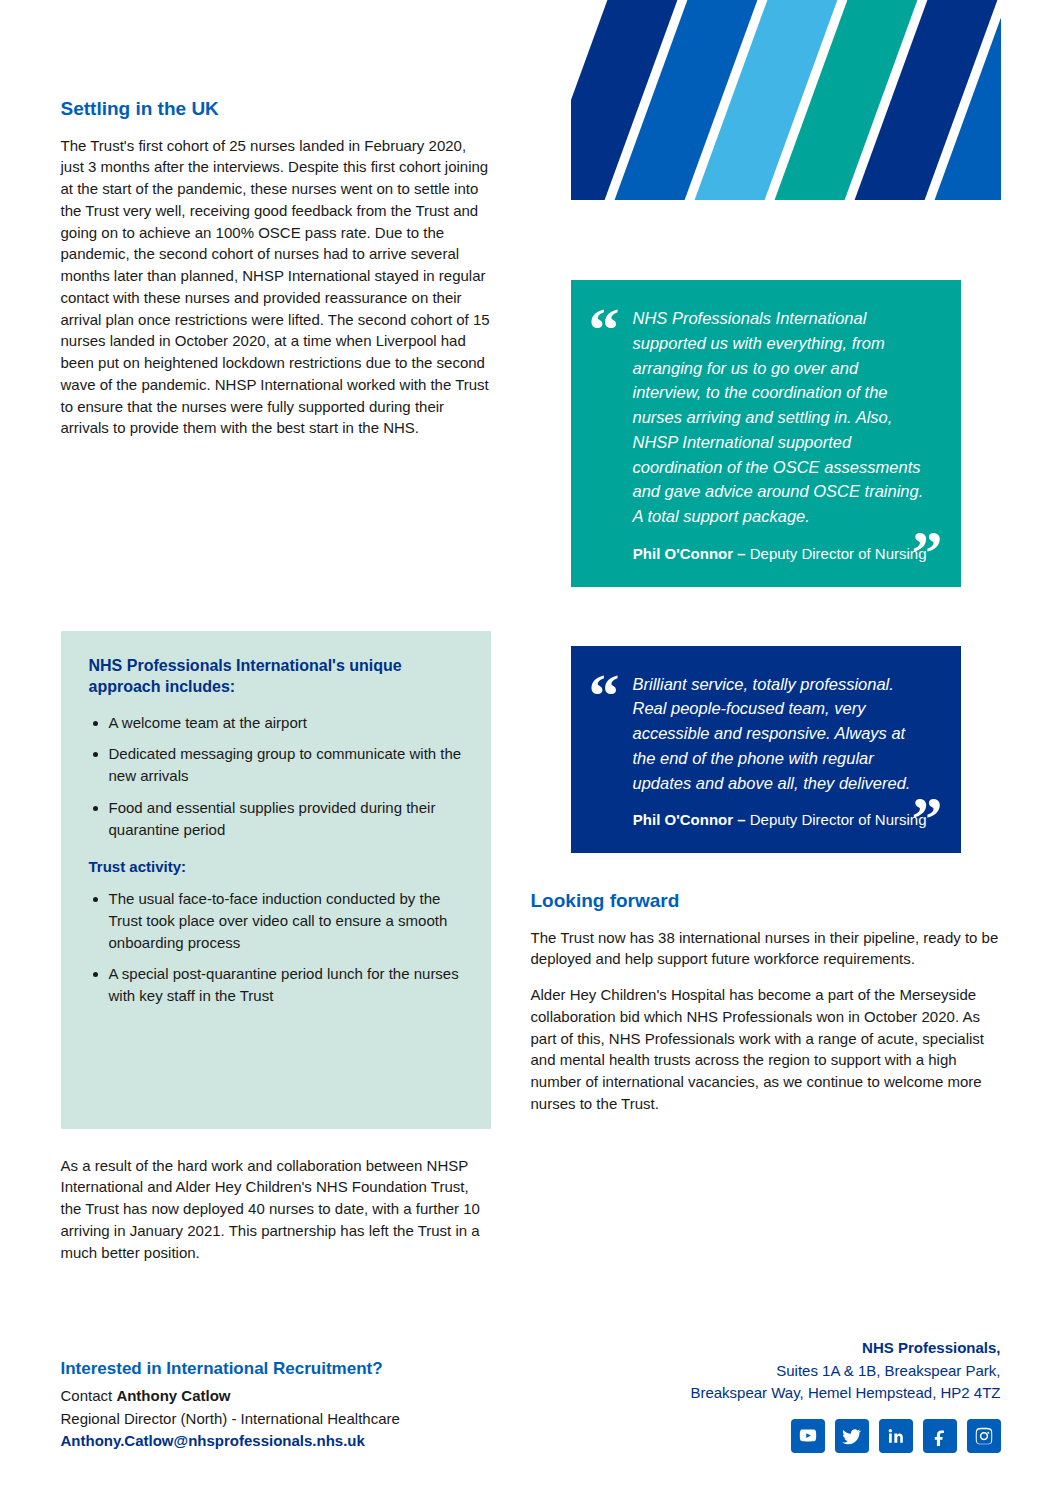Settling in the UK
The Trust's first cohort of 25 nurses landed in February 2020, just 3 months after the interviews. Despite this first cohort joining at the start of the pandemic, these nurses went on to settle into the Trust very well, receiving good feedback from the Trust and going on to achieve an 100% OSCE pass rate. Due to the pandemic, the second cohort of nurses had to arrive several months later than planned, NHSP International stayed in regular contact with these nurses and provided reassurance on their arrival plan once restrictions were lifted. The second cohort of 15 nurses landed in October 2020, at a time when Liverpool had been put on heightened lockdown restrictions due to the second wave of the pandemic. NHSP International worked with the Trust to ensure that the nurses were fully supported during their arrivals to provide them with the best start in the NHS.
“
NHS Professionals International supported us with everything, from arranging for us to go over and interview, to the coordination of the nurses arriving and settling in. Also, NHSP International supported coordination of the OSCE assessments and gave advice around OSCE training. A total support package.
”
Phil O'Connor – Deputy Director of Nursing
NHS Professionals International's unique approach includes:
A welcome team at the airport
Dedicated messaging group to communicate with the new arrivals
Food and essential supplies provided during their quarantine period
Trust activity:
The usual face-to-face induction conducted by the Trust took place over video call to ensure a smooth onboarding process
A special post-quarantine period lunch for the nurses with key staff in the Trust
“
Brilliant service, totally professional. Real people-focused team, very accessible and responsive. Always at the end of the phone with regular updates and above all, they delivered.
”
Phil O'Connor – Deputy Director of Nursing
Looking forward
The Trust now has 38 international nurses in their pipeline, ready to be deployed and help support future workforce requirements.
Alder Hey Children's Hospital has become a part of the Merseyside collaboration bid which NHS Professionals won in October 2020. As part of this, NHS Professionals work with a range of acute, specialist and mental health trusts across the region to support with a high number of international vacancies, as we continue to welcome more nurses to the Trust.
As a result of the hard work and collaboration between NHSP International and Alder Hey Children's NHS Foundation Trust, the Trust has now deployed 40 nurses to date, with a further 10 arriving in January 2021. This partnership has left the Trust in a much better position.
Interested in International Recruitment?
Contact Anthony Catlow
Regional Director (North) - International Healthcare
Anthony.Catlow@nhsprofessionals.nhs.uk
NHS Professionals,
Suites 1A & 1B, Breakspear Park,
Breakspear Way, Hemel Hempstead, HP2 4TZ